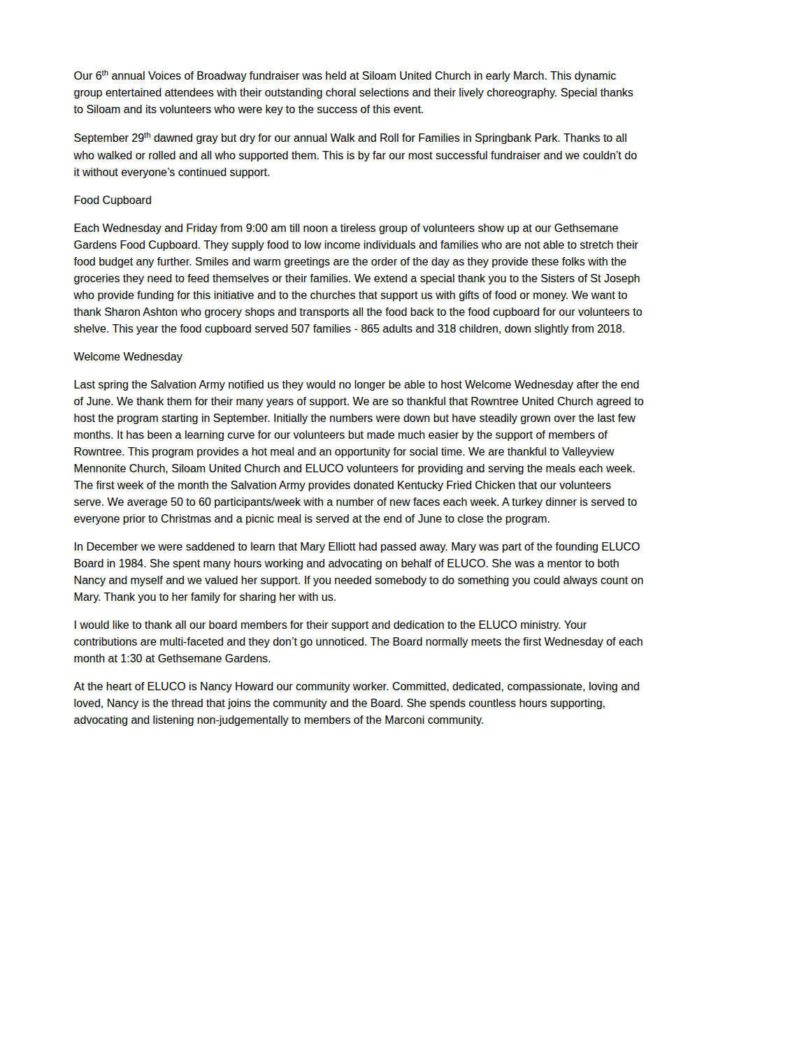Our 6th annual Voices of Broadway fundraiser was held at Siloam United Church in early March. This dynamic group entertained attendees with their outstanding choral selections and their lively choreography. Special thanks to Siloam and its volunteers who were key to the success of this event.
September 29th dawned gray but dry for our annual Walk and Roll for Families in Springbank Park. Thanks to all who walked or rolled and all who supported them. This is by far our most successful fundraiser and we couldn’t do it without everyone’s continued support.
Food Cupboard
Each Wednesday and Friday from 9:00 am till noon a tireless group of volunteers show up at our Gethsemane Gardens Food Cupboard. They supply food to low income individuals and families who are not able to stretch their food budget any further. Smiles and warm greetings are the order of the day as they provide these folks with the groceries they need to feed themselves or their families. We extend a special thank you to the Sisters of St Joseph who provide funding for this initiative and to the churches that support us with gifts of food or money. We want to thank Sharon Ashton who grocery shops and transports all the food back to the food cupboard for our volunteers to shelve. This year the food cupboard served 507 families - 865 adults and 318 children, down slightly from 2018.
Welcome Wednesday
Last spring the Salvation Army notified us they would no longer be able to host Welcome Wednesday after the end of June. We thank them for their many years of support. We are so thankful that Rowntree United Church agreed to host the program starting in September. Initially the numbers were down but have steadily grown over the last few months. It has been a learning curve for our volunteers but made much easier by the support of members of Rowntree. This program provides a hot meal and an opportunity for social time. We are thankful to Valleyview Mennonite Church, Siloam United Church and ELUCO volunteers for providing and serving the meals each week. The first week of the month the Salvation Army provides donated Kentucky Fried Chicken that our volunteers serve. We average 50 to 60 participants/week with a number of new faces each week. A turkey dinner is served to everyone prior to Christmas and a picnic meal is served at the end of June to close the program.
In December we were saddened to learn that Mary Elliott had passed away. Mary was part of the founding ELUCO Board in 1984. She spent many hours working and advocating on behalf of ELUCO. She was a mentor to both Nancy and myself and we valued her support. If you needed somebody to do something you could always count on Mary. Thank you to her family for sharing her with us.
I would like to thank all our board members for their support and dedication to the ELUCO ministry. Your contributions are multi-faceted and they don’t go unnoticed. The Board normally meets the first Wednesday of each month at 1:30 at Gethsemane Gardens.
At the heart of ELUCO is Nancy Howard our community worker. Committed, dedicated, compassionate, loving and loved, Nancy is the thread that joins the community and the Board. She spends countless hours supporting, advocating and listening non-judgementally to members of the Marconi community.